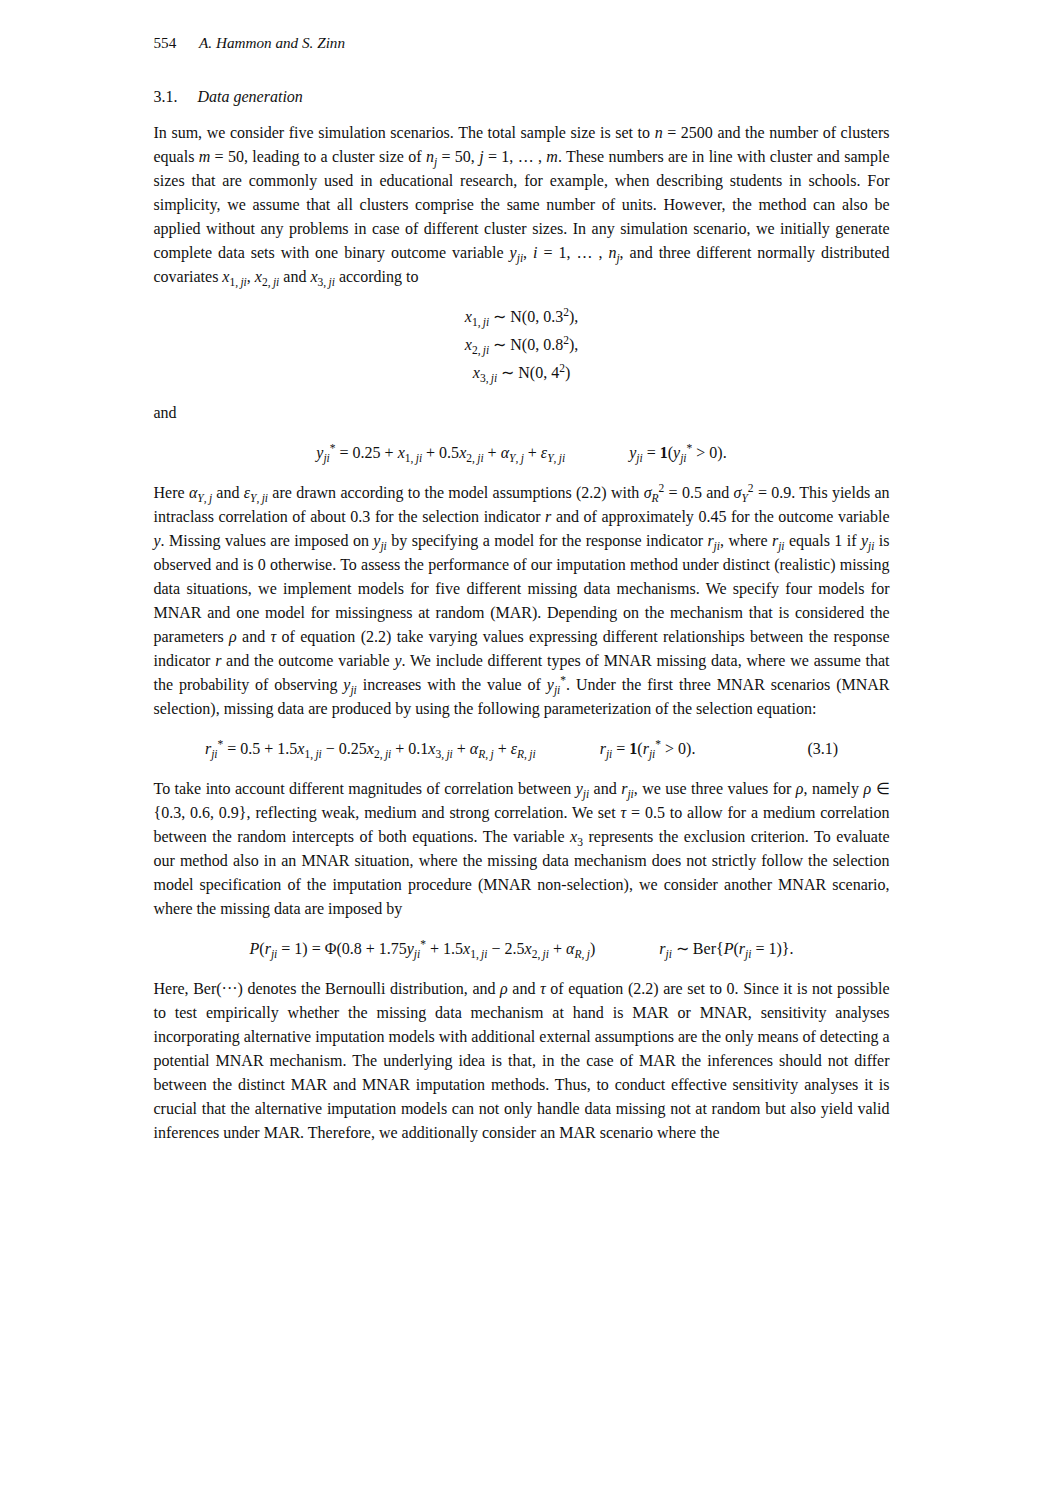554 A. Hammon and S. Zinn
3.1. Data generation
In sum, we consider five simulation scenarios. The total sample size is set to n = 2500 and the number of clusters equals m = 50, leading to a cluster size of nj = 50, j = 1, … , m. These numbers are in line with cluster and sample sizes that are commonly used in educational research, for example, when describing students in schools. For simplicity, we assume that all clusters comprise the same number of units. However, the method can also be applied without any problems in case of different cluster sizes. In any simulation scenario, we initially generate complete data sets with one binary outcome variable yji, i = 1, … , nj, and three different normally distributed covariates x1, ji, x2, ji and x3, ji according to
x1, ji ∼ N(0, 0.32), x2, ji ∼ N(0, 0.82), x3, ji ∼ N(0, 42)
and
yji* = 0.25 + x1, ji + 0.5x2, ji + αY, j + εY, ji yji = 1(yji* > 0).
Here αY, j and εY, ji are drawn according to the model assumptions (2.2) with σR2 = 0.5 and σY2 = 0.9. This yields an intraclass correlation of about 0.3 for the selection indicator r and of approximately 0.45 for the outcome variable y. Missing values are imposed on yji by specifying a model for the response indicator rji, where rji equals 1 if yji is observed and is 0 otherwise. To assess the performance of our imputation method under distinct (realistic) missing data situations, we implement models for five different missing data mechanisms. We specify four models for MNAR and one model for missingness at random (MAR). Depending on the mechanism that is considered the parameters ρ and τ of equation (2.2) take varying values expressing different relationships between the response indicator r and the outcome variable y. We include different types of MNAR missing data, where we assume that the probability of observing yji increases with the value of yji*. Under the first three MNAR scenarios (MNAR selection), missing data are produced by using the following parameterization of the selection equation:
rji* = 0.5 + 1.5x1, ji − 0.25x2, ji + 0.1x3, ji + αR, j + εR, ji rji = 1(rji* > 0). (3.1)
To take into account different magnitudes of correlation between yji and rji, we use three values for ρ, namely ρ ∈ {0.3, 0.6, 0.9}, reflecting weak, medium and strong correlation. We set τ = 0.5 to allow for a medium correlation between the random intercepts of both equations. The variable x3 represents the exclusion criterion. To evaluate our method also in an MNAR situation, where the missing data mechanism does not strictly follow the selection model specification of the imputation procedure (MNAR non-selection), we consider another MNAR scenario, where the missing data are imposed by
P(rji = 1) = Φ(0.8 + 1.75yji* + 1.5x1, ji − 2.5x2, ji + αR, j) rji ∼ Ber{P(rji = 1)}.
Here, Ber(···) denotes the Bernoulli distribution, and ρ and τ of equation (2.2) are set to 0. Since it is not possible to test empirically whether the missing data mechanism at hand is MAR or MNAR, sensitivity analyses incorporating alternative imputation models with additional external assumptions are the only means of detecting a potential MNAR mechanism. The underlying idea is that, in the case of MAR the inferences should not differ between the distinct MAR and MNAR imputation methods. Thus, to conduct effective sensitivity analyses it is crucial that the alternative imputation models can not only handle data missing not at random but also yield valid inferences under MAR. Therefore, we additionally consider an MAR scenario where the